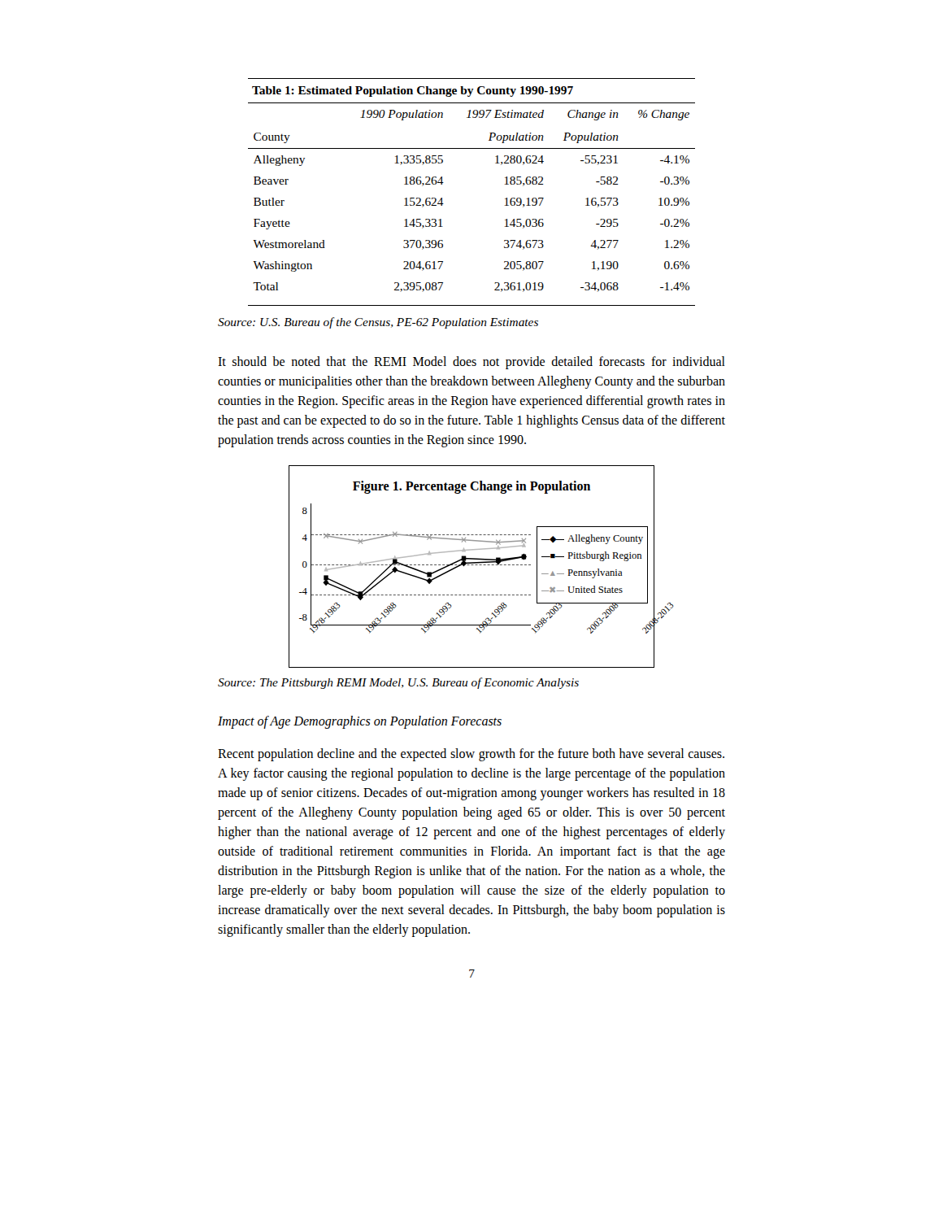Table 1: Estimated Population Change by County 1990-1997
| | 1990 Population | 1997 Estimated | Change in | % Change |
| --- | --- | --- | --- | --- |
| County | | Population | Population | |
| Allegheny | 1,335,855 | 1,280,624 | -55,231 | -4.1% |
| Beaver | 186,264 | 185,682 | -582 | -0.3% |
| Butler | 152,624 | 169,197 | 16,573 | 10.9% |
| Fayette | 145,331 | 145,036 | -295 | -0.2% |
| Westmoreland | 370,396 | 374,673 | 4,277 | 1.2% |
| Washington | 204,617 | 205,807 | 1,190 | 0.6% |
| Total | 2,395,087 | 2,361,019 | -34,068 | -1.4% |
Source: U.S. Bureau of the Census, PE-62 Population Estimates
It should be noted that the REMI Model does not provide detailed forecasts for individual counties or municipalities other than the breakdown between Allegheny County and the suburban counties in the Region. Specific areas in the Region have experienced differential growth rates in the past and can be expected to do so in the future. Table 1 highlights Census data of the different population trends across counties in the Region since 1990.
Figure 1. Percentage Change in Population
8 4 0 -4 -8
◆Allegheny County
■Pittsburgh Region
▲Pennsylvania
✖United States
1978-1983 1983-1988 1988-1993 1993-1998 1998-2003 2003-2008 2008-2013
Source: The Pittsburgh REMI Model, U.S. Bureau of Economic Analysis
Impact of Age Demographics on Population Forecasts
Recent population decline and the expected slow growth for the future both have several causes. A key factor causing the regional population to decline is the large percentage of the population made up of senior citizens. Decades of out-migration among younger workers has resulted in 18 percent of the Allegheny County population being aged 65 or older. This is over 50 percent higher than the national average of 12 percent and one of the highest percentages of elderly outside of traditional retirement communities in Florida. An important fact is that the age distribution in the Pittsburgh Region is unlike that of the nation. For the nation as a whole, the large pre-elderly or baby boom population will cause the size of the elderly population to increase dramatically over the next several decades. In Pittsburgh, the baby boom population is significantly smaller than the elderly population.
7